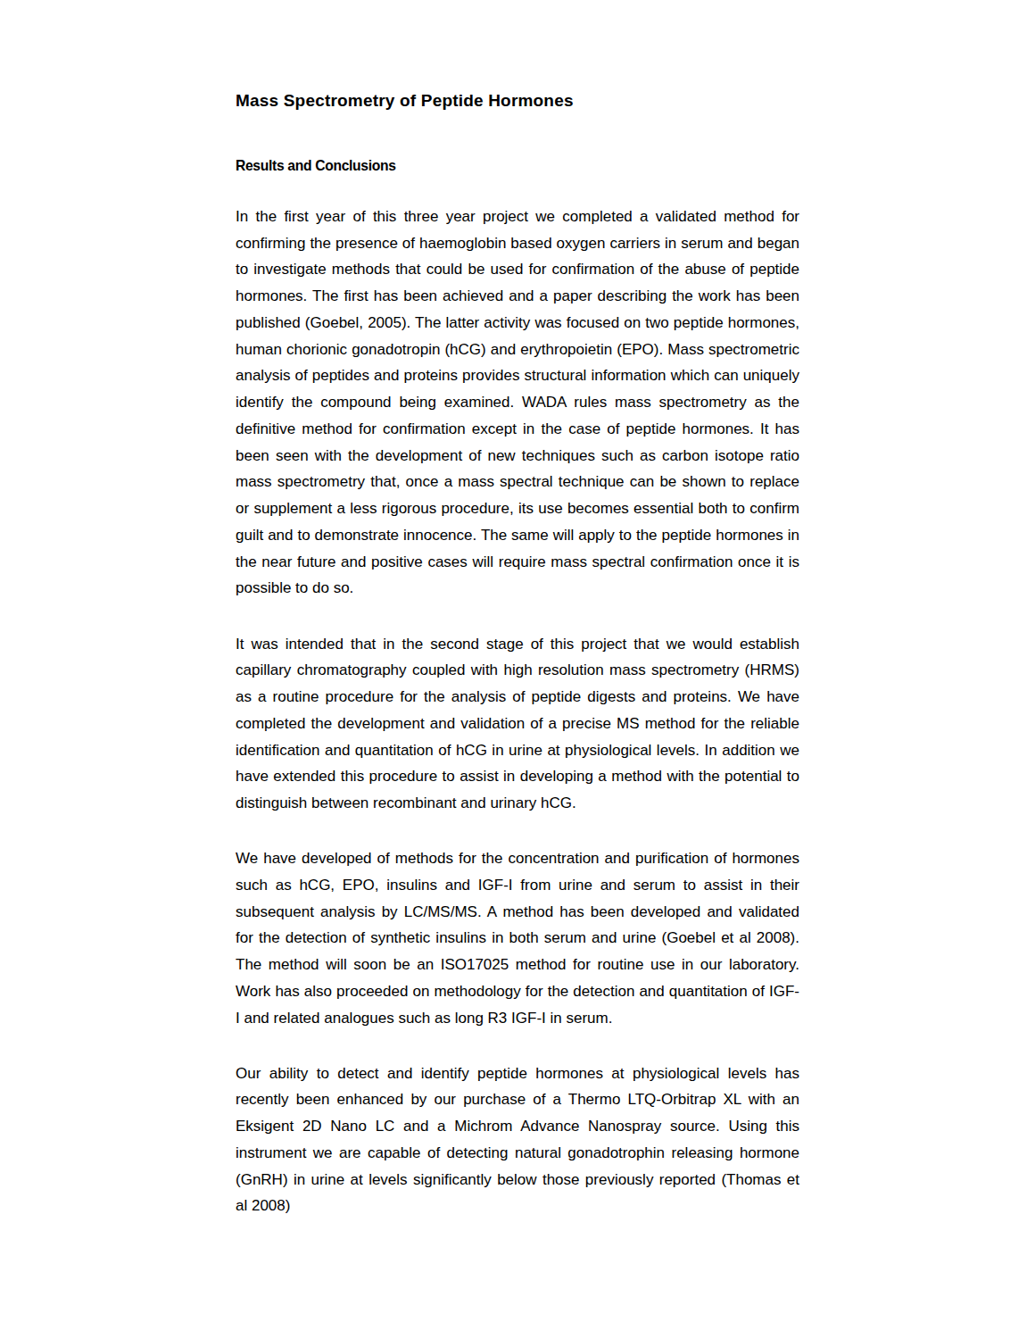Mass Spectrometry of Peptide Hormones
Results and Conclusions
In the first year of this three year project we completed a validated method for confirming the presence of haemoglobin based oxygen carriers in serum and began to investigate methods that could be used for confirmation of the abuse of peptide hormones. The first has been achieved and a paper describing the work has been published (Goebel, 2005). The latter activity was focused on two peptide hormones, human chorionic gonadotropin (hCG) and erythropoietin (EPO). Mass spectrometric analysis of peptides and proteins provides structural information which can uniquely identify the compound being examined. WADA rules mass spectrometry as the definitive method for confirmation except in the case of peptide hormones. It has been seen with the development of new techniques such as carbon isotope ratio mass spectrometry that, once a mass spectral technique can be shown to replace or supplement a less rigorous procedure, its use becomes essential both to confirm guilt and to demonstrate innocence. The same will apply to the peptide hormones in the near future and positive cases will require mass spectral confirmation once it is possible to do so.
It was intended that in the second stage of this project that we would establish capillary chromatography coupled with high resolution mass spectrometry (HRMS) as a routine procedure for the analysis of peptide digests and proteins. We have completed the development and validation of a precise MS method for the reliable identification and quantitation of hCG in urine at physiological levels. In addition we have extended this procedure to assist in developing a method with the potential to distinguish between recombinant and urinary hCG.
We have developed of methods for the concentration and purification of hormones such as hCG, EPO, insulins and IGF-I from urine and serum to assist in their subsequent analysis by LC/MS/MS. A method has been developed and validated for the detection of synthetic insulins in both serum and urine (Goebel et al 2008). The method will soon be an ISO17025 method for routine use in our laboratory. Work has also proceeded on methodology for the detection and quantitation of IGF-I and related analogues such as long R3 IGF-I in serum.
Our ability to detect and identify peptide hormones at physiological levels has recently been enhanced by our purchase of a Thermo LTQ-Orbitrap XL with an Eksigent 2D Nano LC and a Michrom Advance Nanospray source. Using this instrument we are capable of detecting natural gonadotrophin releasing hormone (GnRH) in urine at levels significantly below those previously reported (Thomas et al 2008)